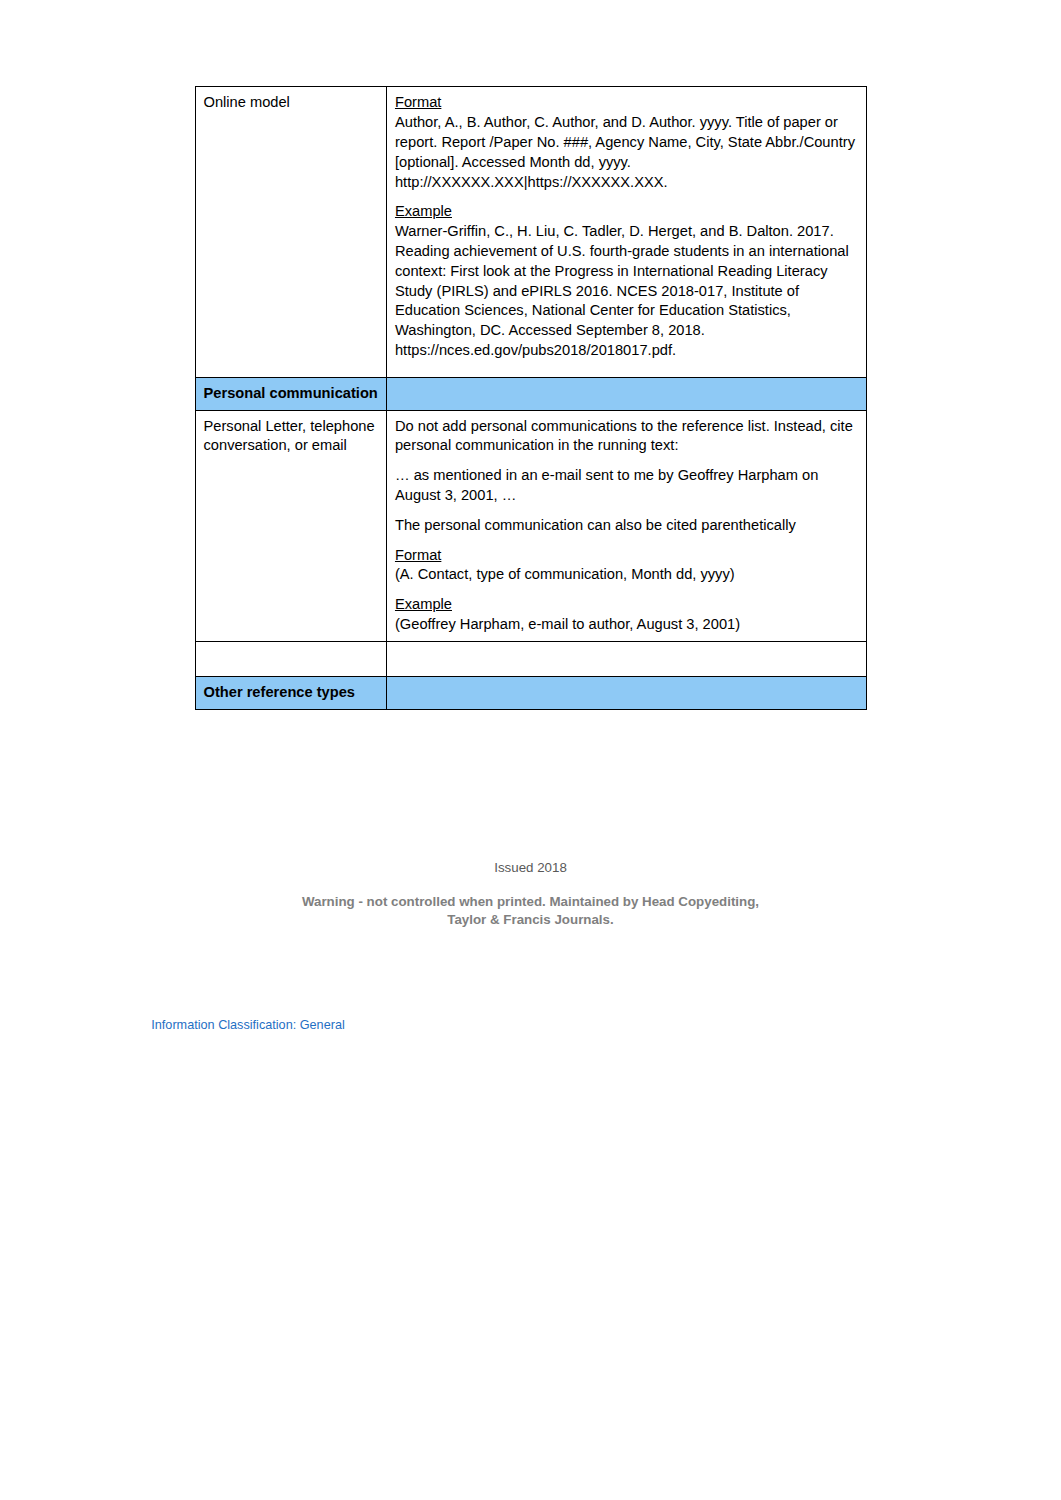| Online model | Format Author, A., B. Author, C. Author, and D. Author. yyyy. Title of paper or report. Report /Paper No. ###, Agency Name, City, State Abbr./Country [optional]. Accessed Month dd, yyyy. http://XXXXXX.XXX/https://XXXXXX.XXX. Example Warner-Griffin, C., H. Liu, C. Tadler, D. Herget, and B. Dalton. 2017. Reading achievement of U.S. fourth-grade students in an international context: First look at the Progress in International Reading Literacy Study (PIRLS) and ePIRLS 2016. NCES 2018-017, Institute of Education Sciences, National Center for Education Statistics, Washington, DC. Accessed September 8, 2018. https://nces.ed.gov/pubs2018/2018017.pdf. |
| Personal communication | |
| Personal Letter, telephone conversation, or email | Do not add personal communications to the reference list. Instead, cite personal communication in the running text: … as mentioned in an e-mail sent to me by Geoffrey Harpham on August 3, 2001, … The personal communication can also be cited parenthetically Format (A. Contact, type of communication, Month dd, yyyy) Example (Geoffrey Harpham, e-mail to author, August 3, 2001) |
| Other reference types | |
Issued 2018
Warning - not controlled when printed. Maintained by Head Copyediting,
Taylor & Francis Journals.
Information Classification: General